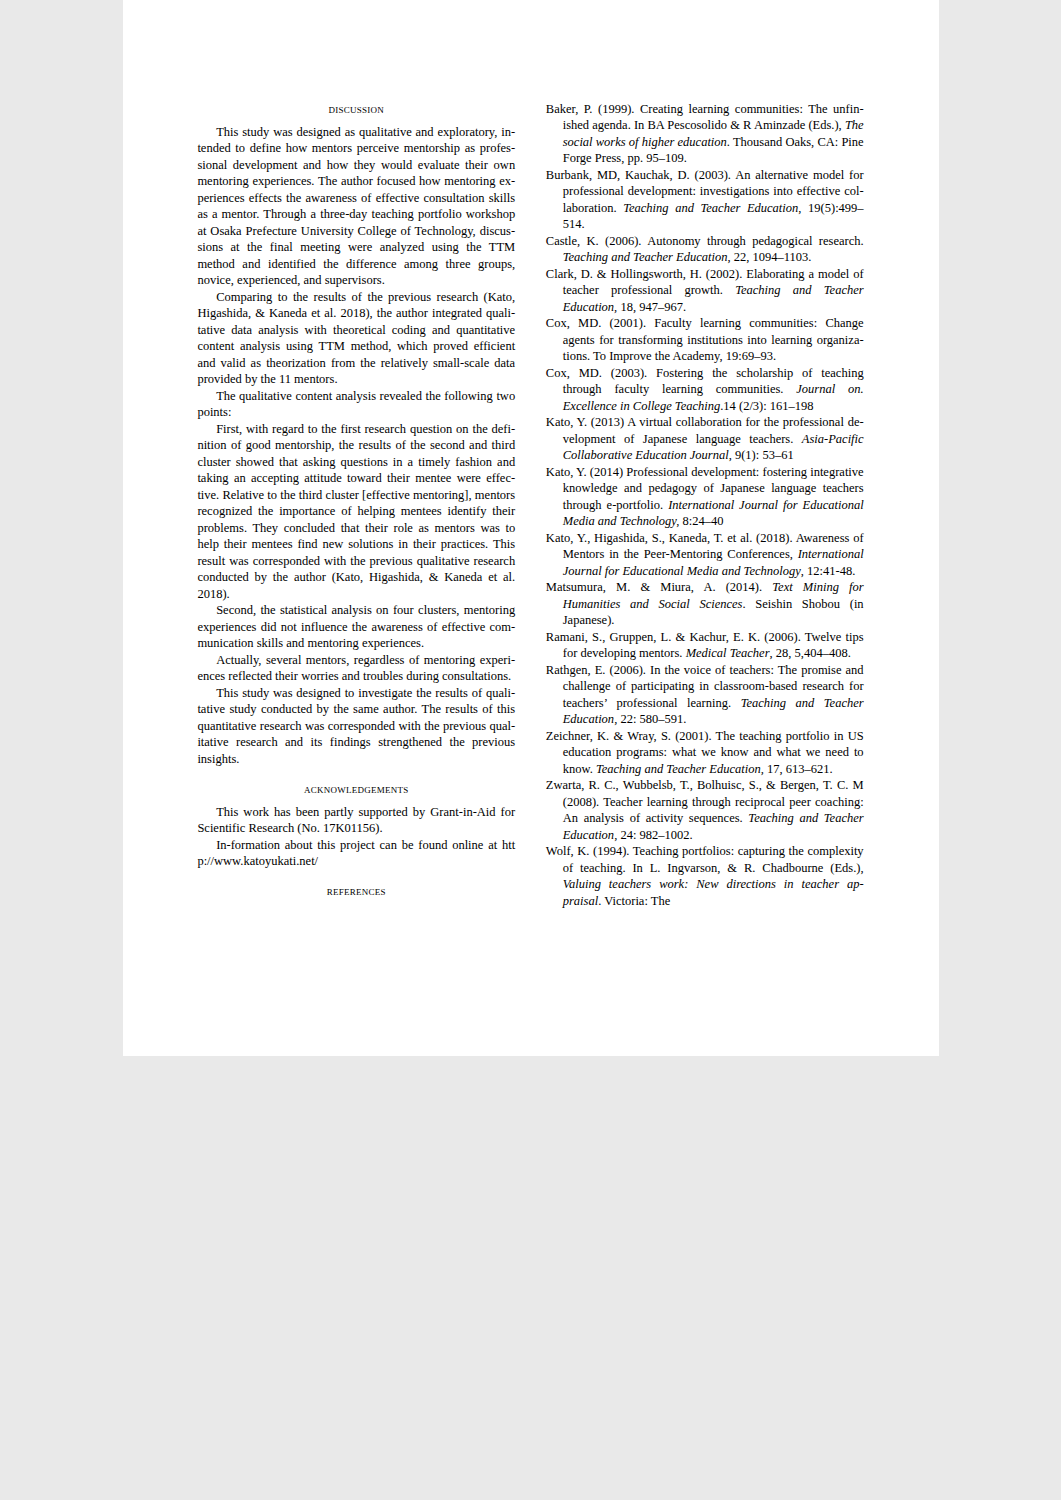Discussion
This study was designed as qualitative and exploratory, intended to define how mentors perceive mentorship as professional development and how they would evaluate their own mentoring experiences. The author focused how mentoring experiences effects the awareness of effective consultation skills as a mentor. Through a three-day teaching portfolio workshop at Osaka Prefecture University College of Technology, discussions at the final meeting were analyzed using the TTM method and identified the difference among three groups, novice, experienced, and supervisors.
Comparing to the results of the previous research (Kato, Higashida, & Kaneda et al. 2018), the author integrated qualitative data analysis with theoretical coding and quantitative content analysis using TTM method, which proved efficient and valid as theorization from the relatively small-scale data provided by the 11 mentors.
The qualitative content analysis revealed the following two points:
First, with regard to the first research question on the definition of good mentorship, the results of the second and third cluster showed that asking questions in a timely fashion and taking an accepting attitude toward their mentee were effective. Relative to the third cluster [effective mentoring], mentors recognized the importance of helping mentees identify their problems. They concluded that their role as mentors was to help their mentees find new solutions in their practices. This result was corresponded with the previous qualitative research conducted by the author (Kato, Higashida, & Kaneda et al. 2018).
Second, the statistical analysis on four clusters, mentoring experiences did not influence the awareness of effective communication skills and mentoring experiences.
Actually, several mentors, regardless of mentoring experiences reflected their worries and troubles during consultations.
This study was designed to investigate the results of qualitative study conducted by the same author. The results of this quantitative research was corresponded with the previous qualitative research and its findings strengthened the previous insights.
Acknowledgements
This work has been partly supported by Grant-in-Aid for Scientific Research (No. 17K01156).
In-formation about this project can be found online at http://www.katoyukati.net/
References
Baker, P. (1999). Creating learning communities: The unfinished agenda. In BA Pescosolido & R Aminzade (Eds.), The social works of higher education. Thousand Oaks, CA: Pine Forge Press, pp. 95–109.
Burbank, MD, Kauchak, D. (2003). An alternative model for professional development: investigations into effective collaboration. Teaching and Teacher Education, 19(5):499–514.
Castle, K. (2006). Autonomy through pedagogical research. Teaching and Teacher Education, 22, 1094–1103.
Clark, D. & Hollingsworth, H. (2002). Elaborating a model of teacher professional growth. Teaching and Teacher Education, 18, 947–967.
Cox, MD. (2001). Faculty learning communities: Change agents for transforming institutions into learning organizations. To Improve the Academy, 19:69–93.
Cox, MD. (2003). Fostering the scholarship of teaching through faculty learning communities. Journal on. Excellence in College Teaching.14 (2/3): 161–198
Kato, Y. (2013) A virtual collaboration for the professional development of Japanese language teachers. Asia-Pacific Collaborative Education Journal, 9(1): 53–61
Kato, Y. (2014) Professional development: fostering integrative knowledge and pedagogy of Japanese language teachers through e-portfolio. International Journal for Educational Media and Technology, 8:24–40
Kato, Y., Higashida, S., Kaneda, T. et al. (2018). Awareness of Mentors in the Peer-Mentoring Conferences, International Journal for Educational Media and Technology, 12:41-48.
Matsumura, M. & Miura, A. (2014). Text Mining for Humanities and Social Sciences. Seishin Shobou (in Japanese).
Ramani, S., Gruppen, L. & Kachur, E. K. (2006). Twelve tips for developing mentors. Medical Teacher, 28, 5,404–408.
Rathgen, E. (2006). In the voice of teachers: The promise and challenge of participating in classroom-based research for teachers’ professional learning. Teaching and Teacher Education, 22: 580–591.
Zeichner, K. & Wray, S. (2001). The teaching portfolio in US education programs: what we know and what we need to know. Teaching and Teacher Education, 17, 613–621.
Zwarta, R. C., Wubbelsb, T., Bolhuisc, S., & Bergen, T. C. M (2008). Teacher learning through reciprocal peer coaching: An analysis of activity sequences. Teaching and Teacher Education, 24: 982–1002.
Wolf, K. (1994). Teaching portfolios: capturing the complexity of teaching. In L. Ingvarson, & R. Chadbourne (Eds.), Valuing teachers work: New directions in teacher appraisal. Victoria: The